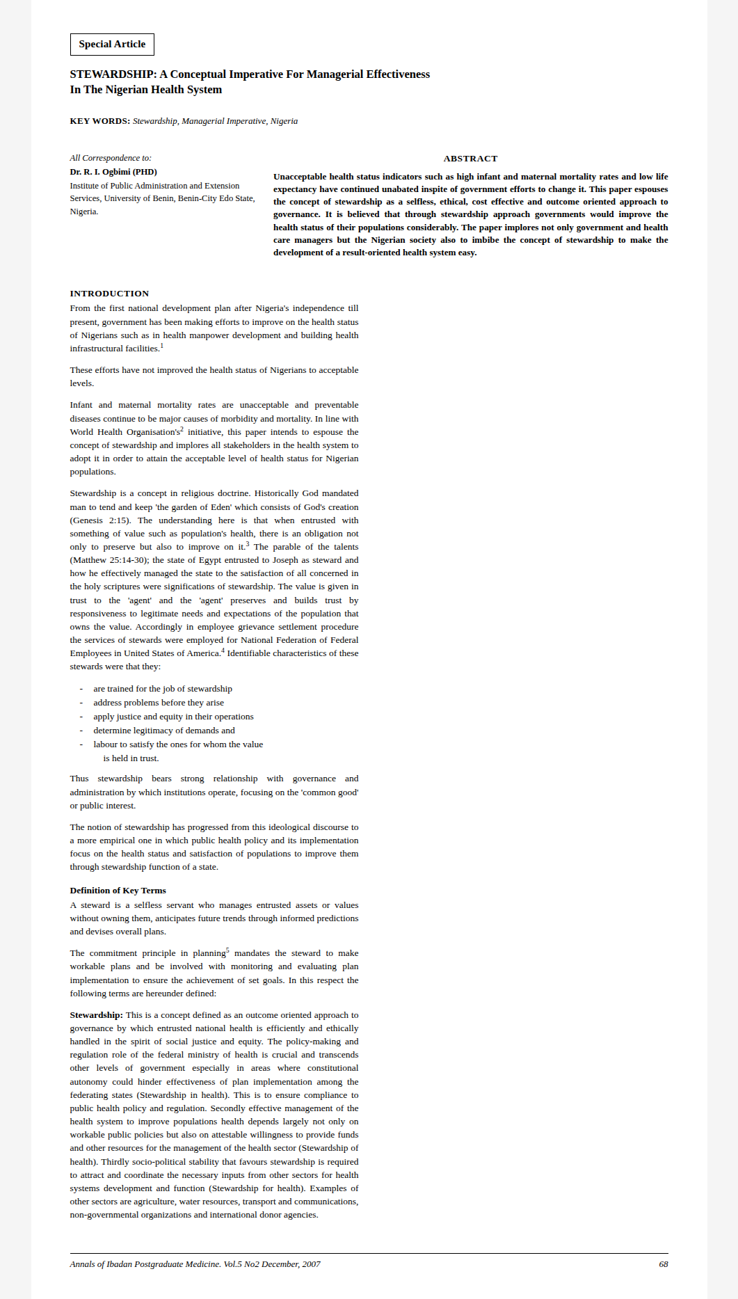Special Article
STEWARDSHIP: A Conceptual Imperative For Managerial Effectiveness
In The Nigerian Health System
KEY WORDS: Stewardship, Managerial Imperative, Nigeria
All Correspondence to:
Dr. R. I. Ogbimi (PHD)
Institute of Public Administration and Extension Services, University of Benin, Benin-City Edo State, Nigeria.
ABSTRACT
Unacceptable health status indicators such as high infant and maternal mortality rates and low life expectancy have continued unabated inspite of government efforts to change it. This paper espouses the concept of stewardship as a selfless, ethical, cost effective and outcome oriented approach to governance. It is believed that through stewardship approach governments would improve the health status of their populations considerably. The paper implores not only government and health care managers but the Nigerian society also to imbibe the concept of stewardship to make the development of a result-oriented health system easy.
INTRODUCTION
From the first national development plan after Nigeria's independence till present, government has been making efforts to improve on the health status of Nigerians such as in health manpower development and building health infrastructural facilities.1
These efforts have not improved the health status of Nigerians to acceptable levels.
Infant and maternal mortality rates are unacceptable and preventable diseases continue to be major causes of morbidity and mortality. In line with World Health Organisation's2 initiative, this paper intends to espouse the concept of stewardship and implores all stakeholders in the health system to adopt it in order to attain the acceptable level of health status for Nigerian populations.
Stewardship is a concept in religious doctrine. Historically God mandated man to tend and keep 'the garden of Eden' which consists of God's creation (Genesis 2:15). The understanding here is that when entrusted with something of value such as population's health, there is an obligation not only to preserve but also to improve on it.3 The parable of the talents (Matthew 25:14-30); the state of Egypt entrusted to Joseph as steward and how he effectively managed the state to the satisfaction of all concerned in the holy scriptures were significations of stewardship. The value is given in trust to the 'agent' and the 'agent' preserves and builds trust by responsiveness to legitimate needs and expectations of the population that owns the value. Accordingly in employee grievance settlement procedure the services of stewards were employed for National Federation of Federal Employees in United States of America.4 Identifiable characteristics of these stewards were that they:
are trained for the job of stewardship
address problems before they arise
apply justice and equity in their operations
determine legitimacy of demands and
labour to satisfy the ones for whom the value
is held in trust.
Thus stewardship bears strong relationship with governance and administration by which institutions operate, focusing on the 'common good' or public interest.
The notion of stewardship has progressed from this ideological discourse to a more empirical one in which public health policy and its implementation focus on the health status and satisfaction of populations to improve them through stewardship function of a state.
Definition of Key Terms
A steward is a selfless servant who manages entrusted assets or values without owning them, anticipates future trends through informed predictions and devises overall plans.
The commitment principle in planning5 mandates the steward to make workable plans and be involved with monitoring and evaluating plan implementation to ensure the achievement of set goals. In this respect the following terms are hereunder defined:
Stewardship: This is a concept defined as an outcome oriented approach to governance by which entrusted national health is efficiently and ethically handled in the spirit of social justice and equity. The policy-making and regulation role of the federal ministry of health is crucial and transcends other levels of government especially in areas where constitutional autonomy could hinder effectiveness of plan implementation among the federating states (Stewardship in health). This is to ensure compliance to public health policy and regulation. Secondly effective management of the health system to improve populations health depends largely not only on workable public policies but also on attestable willingness to provide funds and other resources for the management of the health sector (Stewardship of health). Thirdly socio-political stability that favours stewardship is required to attract and coordinate the necessary inputs from other sectors for health systems development and function (Stewardship for health). Examples of other sectors are agriculture, water resources, transport and communications, non-governmental organizations and international donor agencies.
Annals of Ibadan Postgraduate Medicine. Vol.5 No2 December, 2007 68